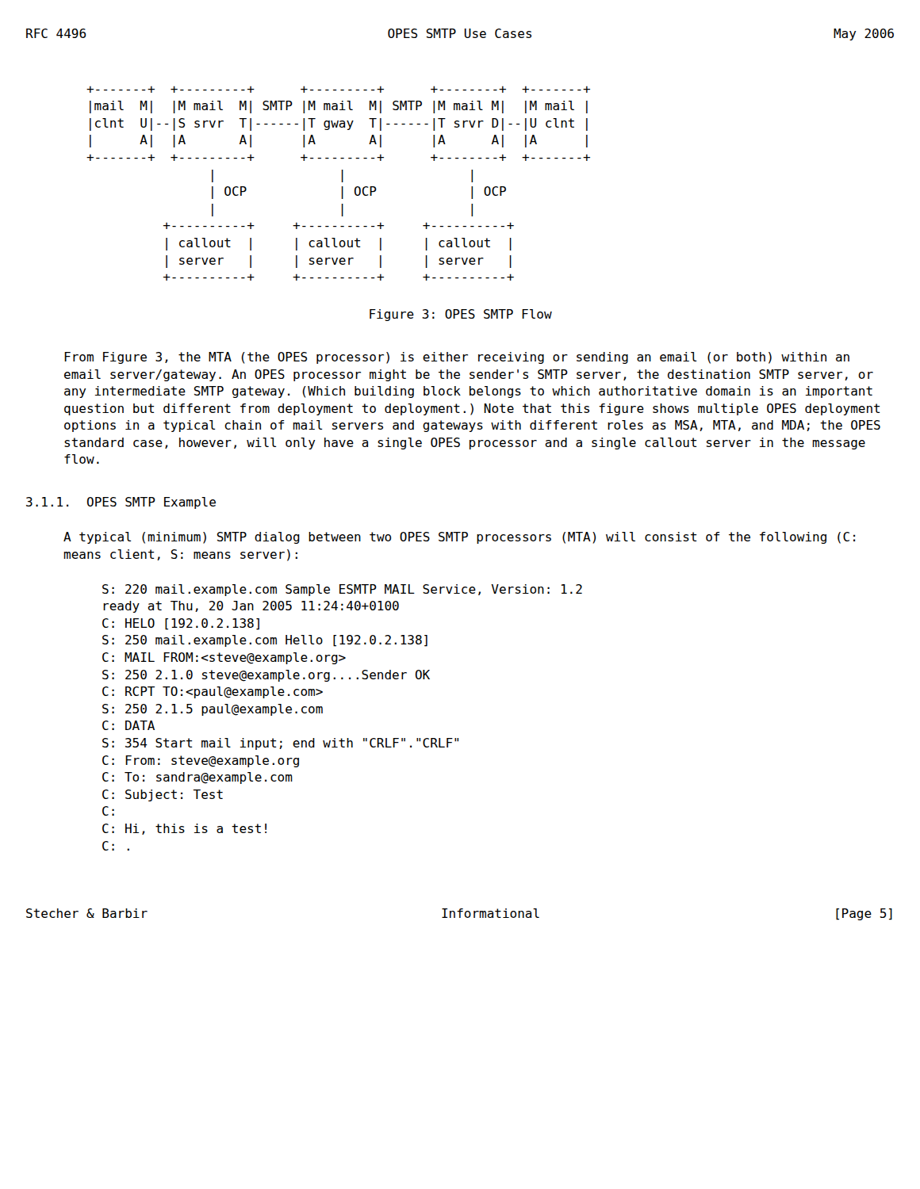RFC 4496 OPES SMTP Use Cases May 2006
   +-------+  +---------+      +---------+      +--------+  +-------+
   |mail  M|  |M mail  M| SMTP |M mail  M| SMTP |M mail M|  |M mail |
   |clnt  U|--|S srvr  T|------|T gway  T|------|T srvr D|--|U clnt |
   |      A|  |A       A|      |A       A|      |A      A|  |A      |
   +-------+  +---------+      +---------+      +--------+  +-------+
                   |                |                |
                   | OCP            | OCP            | OCP
                   |                |                |
             +----------+     +----------+     +----------+
             | callout  |     | callout  |     | callout  |
             | server   |     | server   |     | server   |
             +----------+     +----------+     +----------+
Figure 3: OPES SMTP Flow
From Figure 3, the MTA (the OPES processor) is either receiving or sending an email (or both) within an email server/gateway. An OPES processor might be the sender's SMTP server, the destination SMTP server, or any intermediate SMTP gateway. (Which building block belongs to which authoritative domain is an important question but different from deployment to deployment.) Note that this figure shows multiple OPES deployment options in a typical chain of mail servers and gateways with different roles as MSA, MTA, and MDA; the OPES standard case, however, will only have a single OPES processor and a single callout server in the message flow.
3.1.1. OPES SMTP Example
A typical (minimum) SMTP dialog between two OPES SMTP processors (MTA) will consist of the following (C: means client, S: means server):
S: 220 mail.example.com Sample ESMTP MAIL Service, Version: 1.2
ready at Thu, 20 Jan 2005 11:24:40+0100
C: HELO [192.0.2.138]
S: 250 mail.example.com Hello [192.0.2.138]
C: MAIL FROM:<steve@example.org>
S: 250 2.1.0 steve@example.org....Sender OK
C: RCPT TO:<paul@example.com>
S: 250 2.1.5 paul@example.com
C: DATA
S: 354 Start mail input; end with "CRLF"."CRLF"
C: From: steve@example.org
C: To: sandra@example.com
C: Subject: Test
C:
C: Hi, this is a test!
C: .
Stecher & Barbir Informational [Page 5]